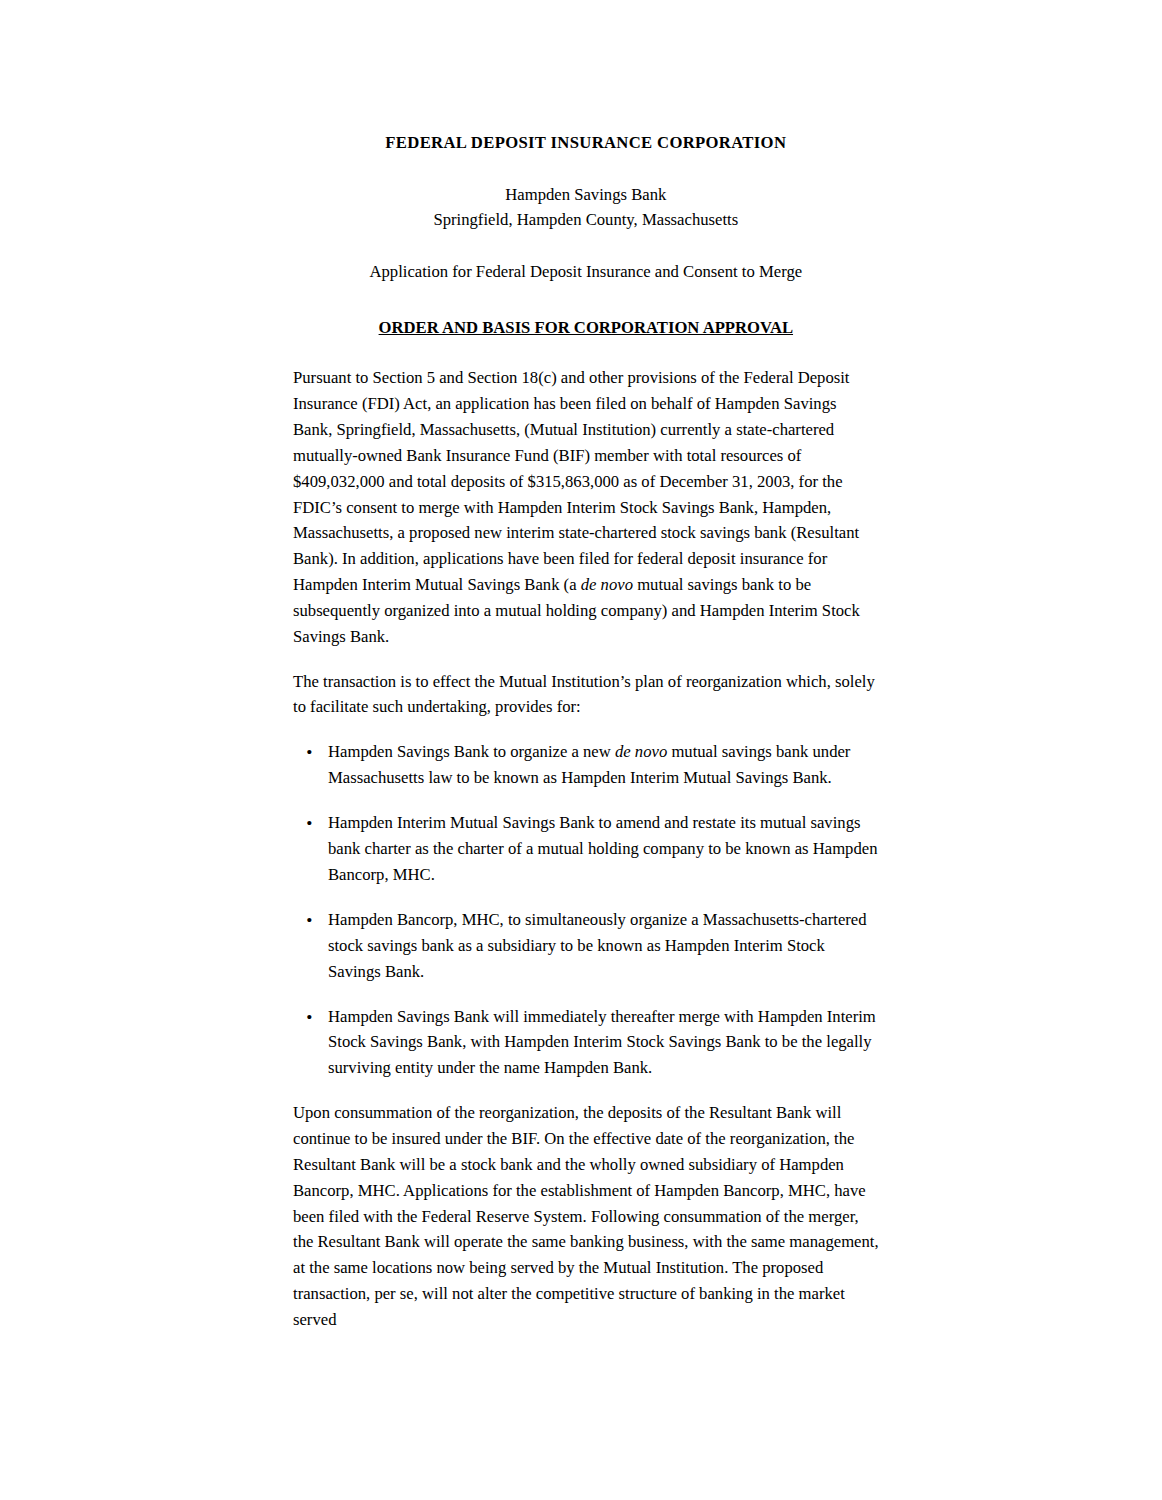FEDERAL DEPOSIT INSURANCE CORPORATION
Hampden Savings Bank Springfield, Hampden County, Massachusetts
Application for Federal Deposit Insurance and Consent to Merge
ORDER AND BASIS FOR CORPORATION APPROVAL
Pursuant to Section 5 and Section 18(c) and other provisions of the Federal Deposit Insurance (FDI) Act, an application has been filed on behalf of Hampden Savings Bank, Springfield, Massachusetts, (Mutual Institution) currently a state-chartered mutually-owned Bank Insurance Fund (BIF) member with total resources of $409,032,000 and total deposits of $315,863,000 as of December 31, 2003, for the FDIC’s consent to merge with Hampden Interim Stock Savings Bank, Hampden, Massachusetts, a proposed new interim state-chartered stock savings bank (Resultant Bank). In addition, applications have been filed for federal deposit insurance for Hampden Interim Mutual Savings Bank (a de novo mutual savings bank to be subsequently organized into a mutual holding company) and Hampden Interim Stock Savings Bank.
The transaction is to effect the Mutual Institution’s plan of reorganization which, solely to facilitate such undertaking, provides for:
Hampden Savings Bank to organize a new de novo mutual savings bank under Massachusetts law to be known as Hampden Interim Mutual Savings Bank.
Hampden Interim Mutual Savings Bank to amend and restate its mutual savings bank charter as the charter of a mutual holding company to be known as Hampden Bancorp, MHC.
Hampden Bancorp, MHC, to simultaneously organize a Massachusetts-chartered stock savings bank as a subsidiary to be known as Hampden Interim Stock Savings Bank.
Hampden Savings Bank will immediately thereafter merge with Hampden Interim Stock Savings Bank, with Hampden Interim Stock Savings Bank to be the legally surviving entity under the name Hampden Bank.
Upon consummation of the reorganization, the deposits of the Resultant Bank will continue to be insured under the BIF. On the effective date of the reorganization, the Resultant Bank will be a stock bank and the wholly owned subsidiary of Hampden Bancorp, MHC. Applications for the establishment of Hampden Bancorp, MHC, have been filed with the Federal Reserve System. Following consummation of the merger, the Resultant Bank will operate the same banking business, with the same management, at the same locations now being served by the Mutual Institution. The proposed transaction, per se, will not alter the competitive structure of banking in the market served